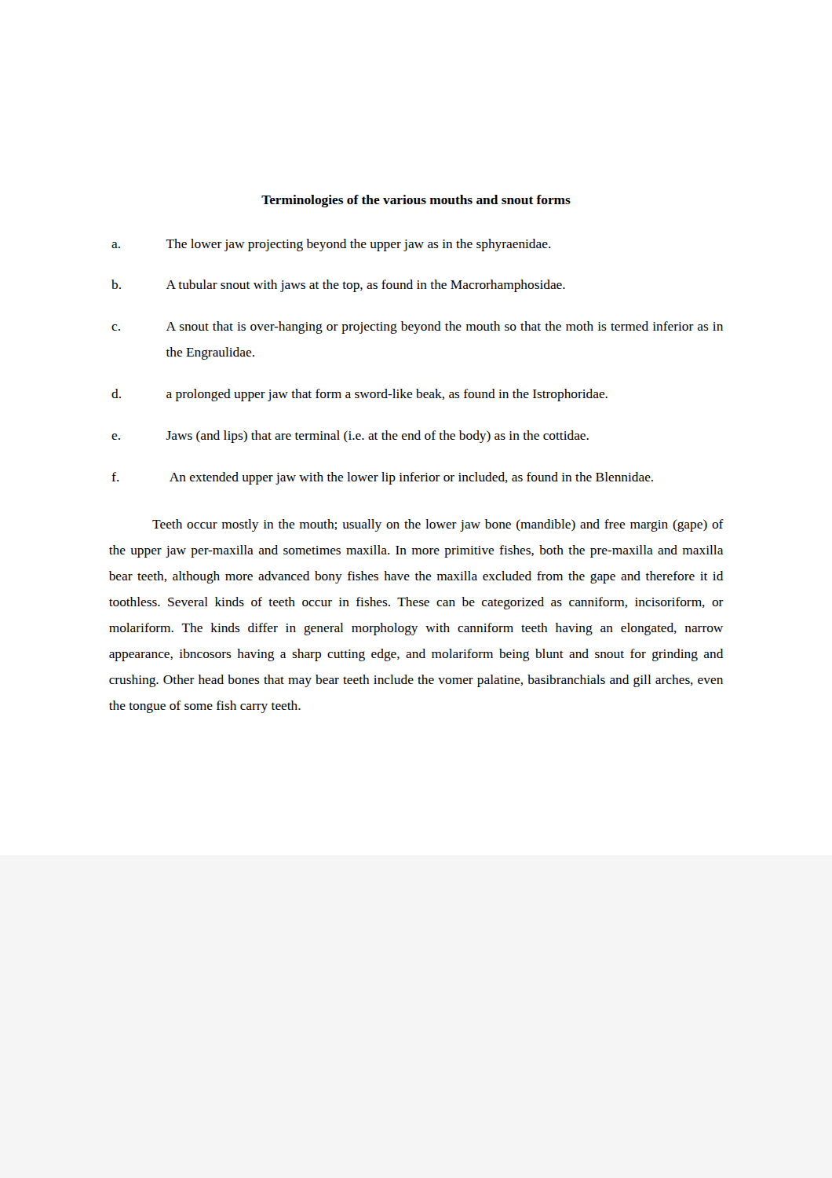Terminologies of the various mouths and snout forms
a. The lower jaw projecting beyond the upper jaw as in the sphyraenidae.
b. A tubular snout with jaws at the top, as found in the Macrorhamphosidae.
c. A snout that is over-hanging or projecting beyond the mouth so that the moth is termed inferior as in the Engraulidae.
d. a prolonged upper jaw that form a sword-like beak, as found in the Istrophoridae.
e. Jaws (and lips) that are terminal (i.e. at the end of the body) as in the cottidae.
f. An extended upper jaw with the lower lip inferior or included, as found in the Blennidae.
Teeth occur mostly in the mouth; usually on the lower jaw bone (mandible) and free margin (gape) of the upper jaw per-maxilla and sometimes maxilla. In more primitive fishes, both the pre-maxilla and maxilla bear teeth, although more advanced bony fishes have the maxilla excluded from the gape and therefore it id toothless. Several kinds of teeth occur in fishes. These can be categorized as canniform, incisoriform, or molariform. The kinds differ in general morphology with canniform teeth having an elongated, narrow appearance, ibncosors having a sharp cutting edge, and molariform being blunt and snout for grinding and crushing. Other head bones that may bear teeth include the vomer palatine, basibranchials and gill arches, even the tongue of some fish carry teeth.